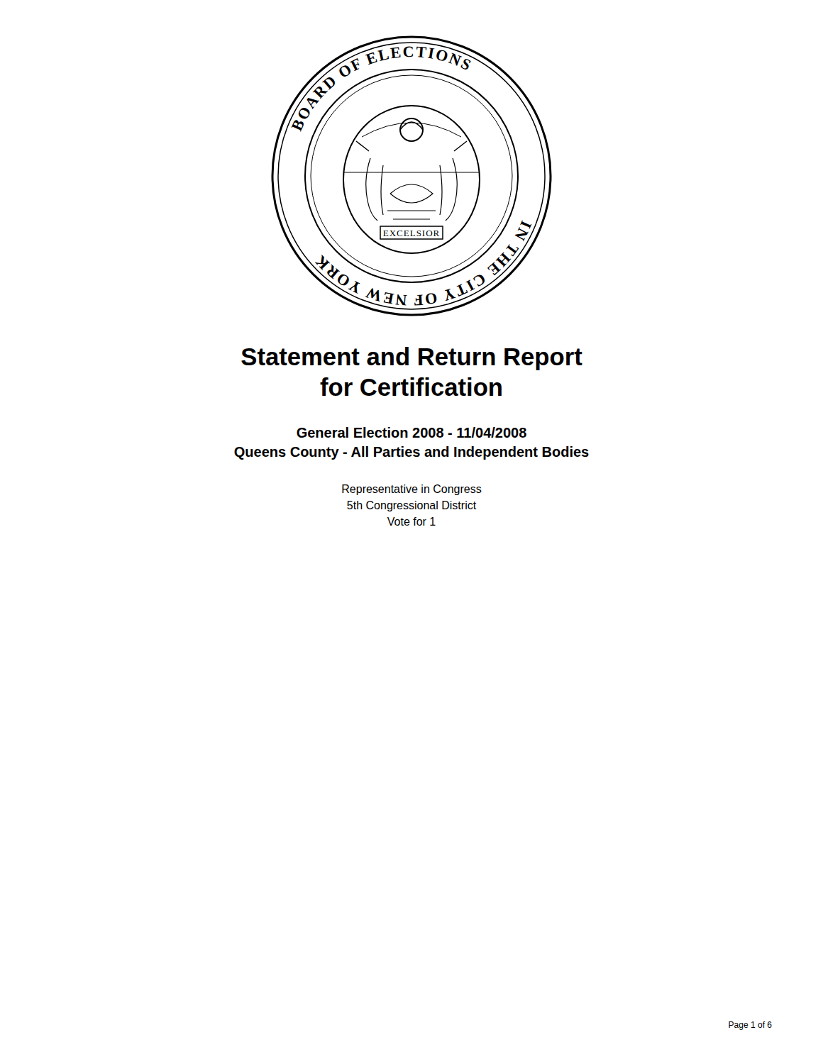Statement and Return Report
for Certification
General Election 2008 - 11/04/2008
Queens County - All Parties and Independent Bodies
Representative in Congress
5th Congressional District
Vote for 1
Page 1 of 6